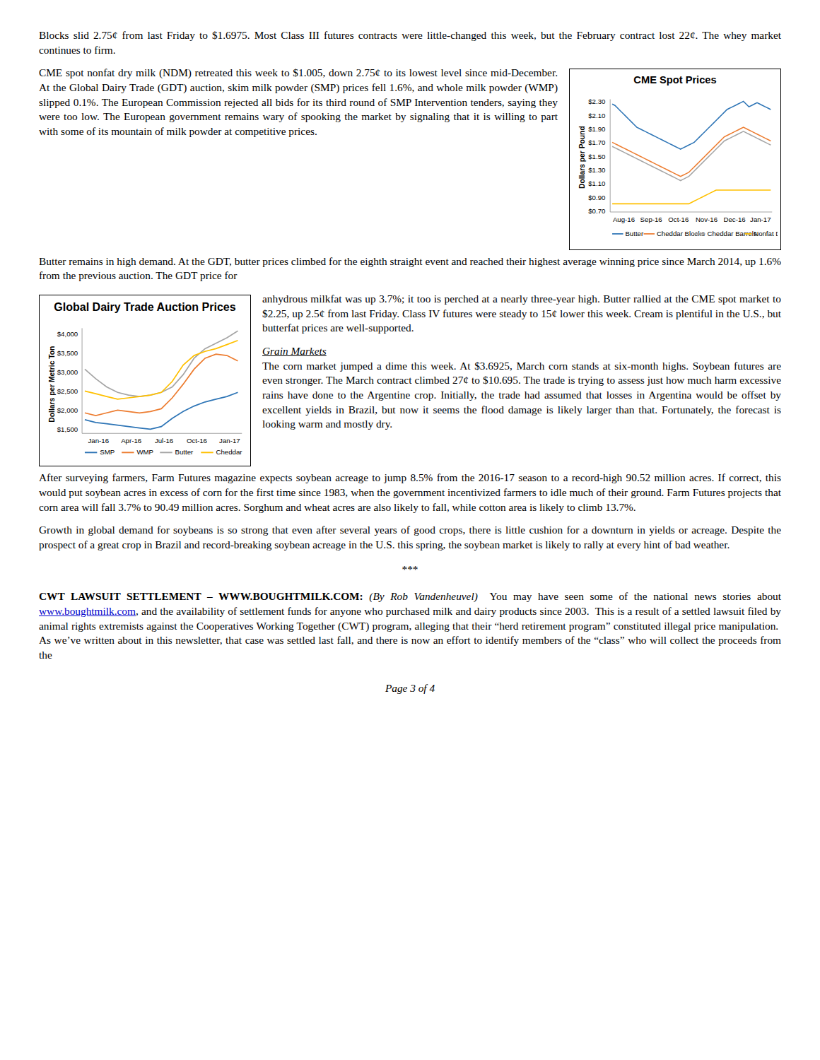Blocks slid 2.75¢ from last Friday to $1.6975. Most Class III futures contracts were little-changed this week, but the February contract lost 22¢. The whey market continues to firm.
CME Spot Prices
$2.30 $2.10 $1.90 $1.70 $1.50 $1.30 $1.10 $0.90 $0.70 Dollars per Pound Aug-16 Sep-16 Oct-16 Nov-16 Dec-16 Jan-17 Butter Cheddar Blocks Cheddar Barrels Nonfat Dry Milk
CME spot nonfat dry milk (NDM) retreated this week to $1.005, down 2.75¢ to its lowest level since mid-December. At the Global Dairy Trade (GDT) auction, skim milk powder (SMP) prices fell 1.6%, and whole milk powder (WMP) slipped 0.1%. The European Commission rejected all bids for its third round of SMP Intervention tenders, saying they were too low. The European government remains wary of spooking the market by signaling that it is willing to part with some of its mountain of milk powder at competitive prices.
Butter remains in high demand. At the GDT, butter prices climbed for the eighth straight event and reached their highest average winning price since March 2014, up 1.6% from the previous auction. The GDT price for
Global Dairy Trade Auction Prices
$4,000 $3,500 $3,000 $2,500 $2,000 $1,500 Dollars per Metric Ton Jan-16 Apr-16 Jul-16 Oct-16 Jan-17 SMP WMP Butter Cheddar
anhydrous milkfat was up 3.7%; it too is perched at a nearly three-year high. Butter rallied at the CME spot market to $2.25, up 2.5¢ from last Friday. Class IV futures were steady to 15¢ lower this week. Cream is plentiful in the U.S., but butterfat prices are well-supported.
Grain Markets
The corn market jumped a dime this week. At $3.6925, March corn stands at six-month highs. Soybean futures are even stronger. The March contract climbed 27¢ to $10.695. The trade is trying to assess just how much harm excessive rains have done to the Argentine crop. Initially, the trade had assumed that losses in Argentina would be offset by excellent yields in Brazil, but now it seems the flood damage is likely larger than that. Fortunately, the forecast is looking warm and mostly dry.
After surveying farmers, Farm Futures magazine expects soybean acreage to jump 8.5% from the 2016-17 season to a record-high 90.52 million acres. If correct, this would put soybean acres in excess of corn for the first time since 1983, when the government incentivized farmers to idle much of their ground. Farm Futures projects that corn area will fall 3.7% to 90.49 million acres. Sorghum and wheat acres are also likely to fall, while cotton area is likely to climb 13.7%.
Growth in global demand for soybeans is so strong that even after several years of good crops, there is little cushion for a downturn in yields or acreage. Despite the prospect of a great crop in Brazil and record-breaking soybean acreage in the U.S. this spring, the soybean market is likely to rally at every hint of bad weather.
***
CWT LAWSUIT SETTLEMENT – WWW.BOUGHTMILK.COM: (By Rob Vandenheuvel) You may have seen some of the national news stories about www.boughtmilk.com, and the availability of settlement funds for anyone who purchased milk and dairy products since 2003. This is a result of a settled lawsuit filed by animal rights extremists against the Cooperatives Working Together (CWT) program, alleging that their “herd retirement program” constituted illegal price manipulation. As we’ve written about in this newsletter, that case was settled last fall, and there is now an effort to identify members of the “class” who will collect the proceeds from the
Page 3 of 4